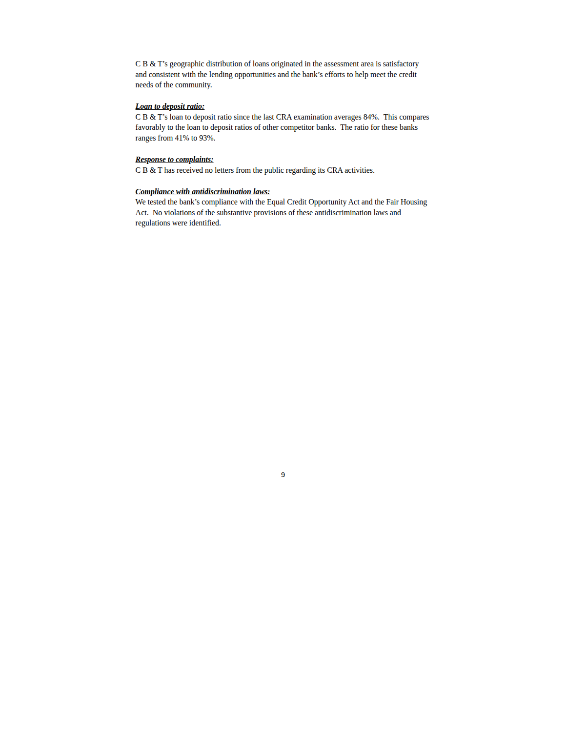C B & T’s geographic distribution of loans originated in the assessment area is satisfactory and consistent with the lending opportunities and the bank’s efforts to help meet the credit needs of the community.
Loan to deposit ratio:
C B & T’s loan to deposit ratio since the last CRA examination averages 84%. This compares favorably to the loan to deposit ratios of other competitor banks. The ratio for these banks ranges from 41% to 93%.
Response to complaints:
C B & T has received no letters from the public regarding its CRA activities.
Compliance with antidiscrimination laws:
We tested the bank’s compliance with the Equal Credit Opportunity Act and the Fair Housing Act. No violations of the substantive provisions of these antidiscrimination laws and regulations were identified.
9